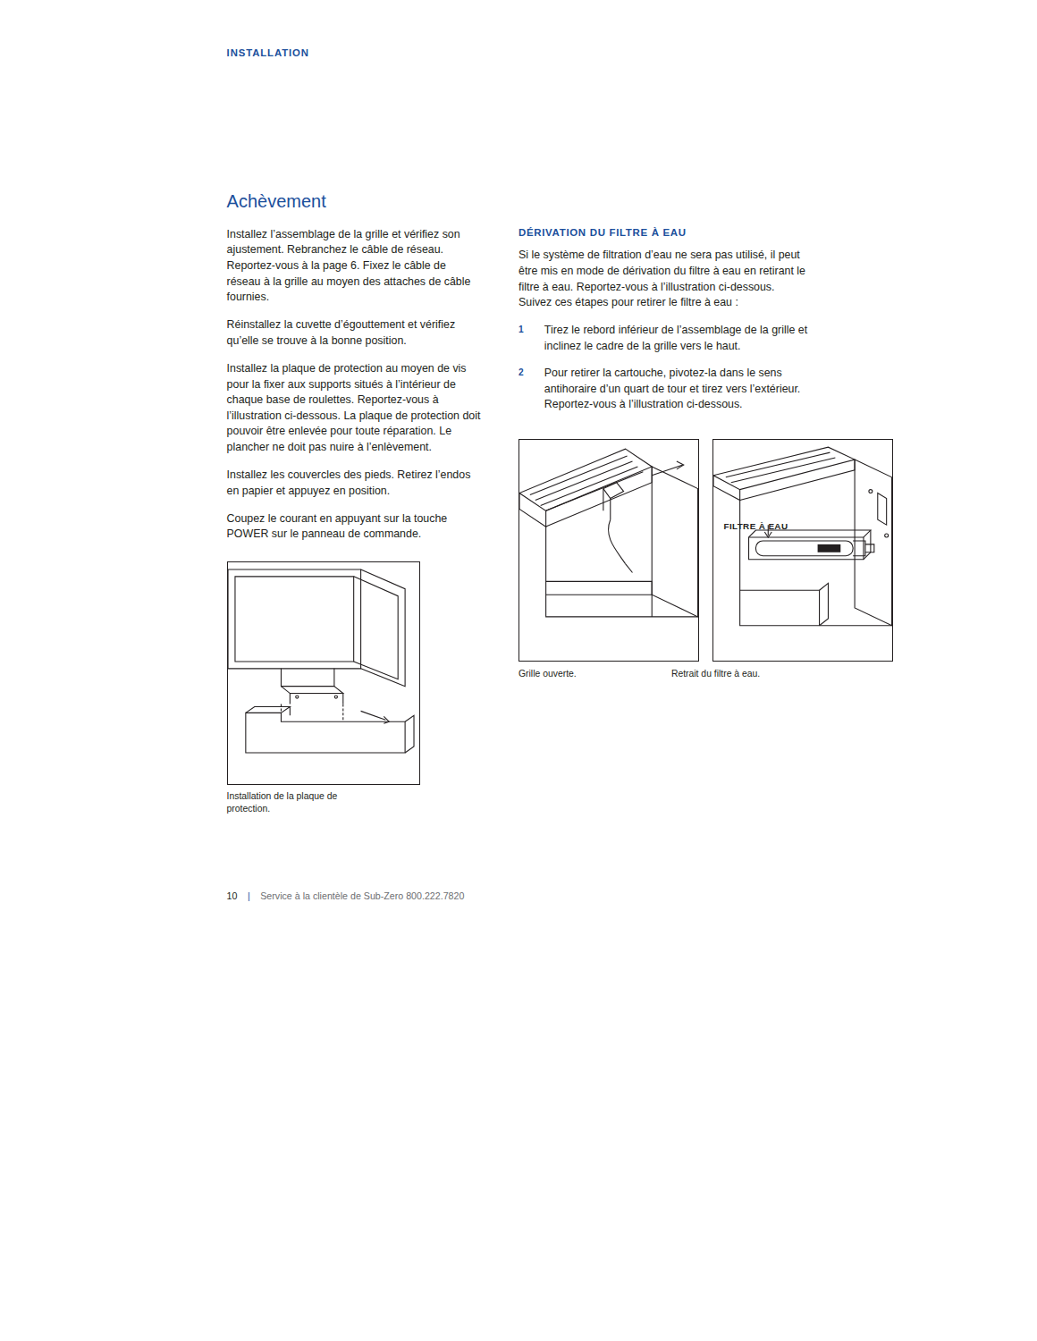INSTALLATION
Achèvement
Installez l’assemblage de la grille et vérifiez son ajustement. Rebranchez le câble de réseau. Reportez-vous à la page 6. Fixez le câble de réseau à la grille au moyen des attaches de câble fournies.
Réinstallez la cuvette d’égouttement et vérifiez qu’elle se trouve à la bonne position.
Installez la plaque de protection au moyen de vis pour la fixer aux supports situés à l’intérieur de chaque base de roulettes. Reportez-vous à l’illustration ci-dessous. La plaque de protection doit pouvoir être enlevée pour toute réparation. Le plancher ne doit pas nuire à l’enlèvement.
Installez les couvercles des pieds. Retirez l’endos en papier et appuyez en position.
Coupez le courant en appuyant sur la touche POWER sur le panneau de commande.
Installation de la plaque de
protection.
DÉRIVATION DU FILTRE À EAU
Si le système de filtration d’eau ne sera pas utilisé, il peut être mis en mode de dérivation du filtre à eau en retirant le filtre à eau. Reportez-vous à l’illustration ci-dessous. Suivez ces étapes pour retirer le filtre à eau :
Tirez le rebord inférieur de l’assemblage de la grille et inclinez le cadre de la grille vers le haut.
Pour retirer la cartouche, pivotez-la dans le sens antihoraire d’un quart de tour et tirez vers l’extérieur. Reportez-vous à l’illustration ci-dessous.
FILTRE À EAU
Grille ouverte.
Retrait du filtre à eau.
10|Service à la clientèle de Sub-Zero 800.222.7820